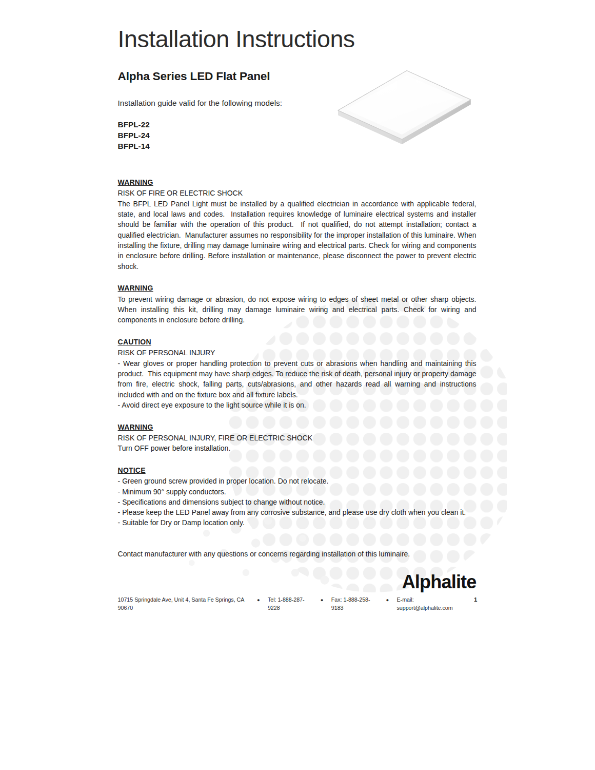Installation Instructions
Alpha Series LED Flat Panel
Installation guide valid for the following models:
BFPL-22
BFPL-24
BFPL-14
WARNING RISK OF FIRE OR ELECTRIC SHOCK
The BFPL LED Panel Light must be installed by a qualified electrician in accordance with applicable federal, state, and local laws and codes. Installation requires knowledge of luminaire electrical systems and installer should be familiar with the operation of this product. If not qualified, do not attempt installation; contact a qualified electrician. Manufacturer assumes no responsibility for the improper installation of this luminaire. When installing the fixture, drilling may damage luminaire wiring and electrical parts. Check for wiring and components in enclosure before drilling. Before installation or maintenance, please disconnect the power to prevent electric shock.
WARNING
To prevent wiring damage or abrasion, do not expose wiring to edges of sheet metal or other sharp objects. When installing this kit, drilling may damage luminaire wiring and electrical parts. Check for wiring and components in enclosure before drilling.
CAUTION RISK OF PERSONAL INJURY
- Wear gloves or proper handling protection to prevent cuts or abrasions when handling and maintaining this product. This equipment may have sharp edges. To reduce the risk of death, personal injury or property damage from fire, electric shock, falling parts, cuts/abrasions, and other hazards read all warning and instructions included with and on the fixture box and all fixture labels.
- Avoid direct eye exposure to the light source while it is on.
WARNING RISK OF PERSONAL INJURY, FIRE OR ELECTRIC SHOCK Turn OFF power before installation.
NOTICE
- Green ground screw provided in proper location. Do not relocate.
- Minimum 90° supply conductors.
- Specifications and dimensions subject to change without notice.
- Please keep the LED Panel away from any corrosive substance, and please use dry cloth when you clean it.
- Suitable for Dry or Damp location only.
Contact manufacturer with any questions or concerns regarding installation of this luminaire.
Alphalite
10715 Springdale Ave, Unit 4, Santa Fe Springs, CA 90670 ● Tel: 1-888-287-9228 ● Fax: 1-888-258-9183 ● E-mail: support@alphalite.com 1